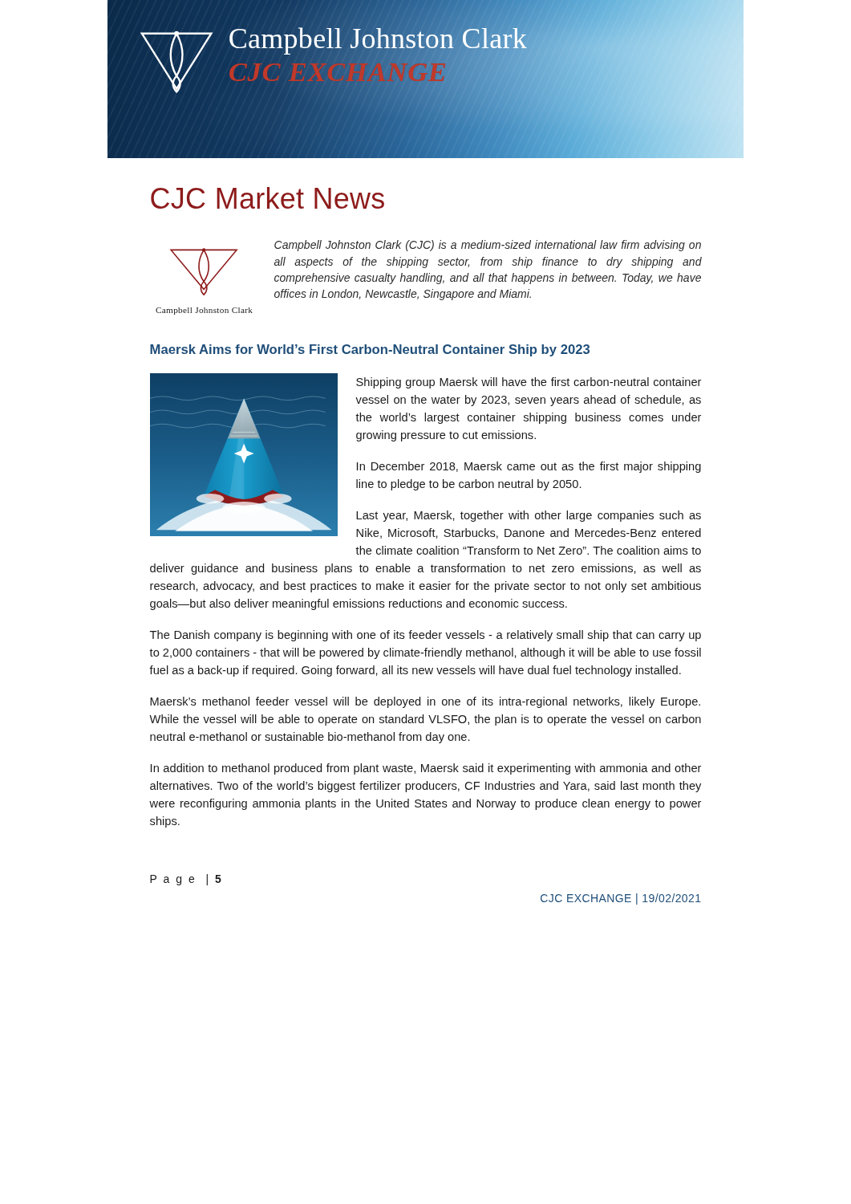Campbell Johnston Clark
CJC EXCHANGE
CJC Market News
Campbell Johnston Clark
Campbell Johnston Clark (CJC) is a medium-sized international law firm advising on all aspects of the shipping sector, from ship finance to dry shipping and comprehensive casualty handling, and all that happens in between. Today, we have offices in London, Newcastle, Singapore and Miami.
Maersk Aims for World’s First Carbon-Neutral Container Ship by 2023
Shipping group Maersk will have the first carbon-neutral container vessel on the water by 2023, seven years ahead of schedule, as the world’s largest container shipping business comes under growing pressure to cut emissions.
In December 2018, Maersk came out as the first major shipping line to pledge to be carbon neutral by 2050.
Last year, Maersk, together with other large companies such as Nike, Microsoft, Starbucks, Danone and Mercedes-Benz entered the climate coalition “Transform to Net Zero”. The coalition aims to deliver guidance and business plans to enable a transformation to net zero emissions, as well as research, advocacy, and best practices to make it easier for the private sector to not only set ambitious goals—but also deliver meaningful emissions reductions and economic success.
The Danish company is beginning with one of its feeder vessels - a relatively small ship that can carry up to 2,000 containers - that will be powered by climate-friendly methanol, although it will be able to use fossil fuel as a back-up if required. Going forward, all its new vessels will have dual fuel technology installed.
Maersk’s methanol feeder vessel will be deployed in one of its intra-regional networks, likely Europe. While the vessel will be able to operate on standard VLSFO, the plan is to operate the vessel on carbon neutral e-methanol or sustainable bio-methanol from day one.
In addition to methanol produced from plant waste, Maersk said it experimenting with ammonia and other alternatives. Two of the world’s biggest fertilizer producers, CF Industries and Yara, said last month they were reconfiguring ammonia plants in the United States and Norway to produce clean energy to power ships.
P a g e | 5
CJC EXCHANGE | 19/02/2021